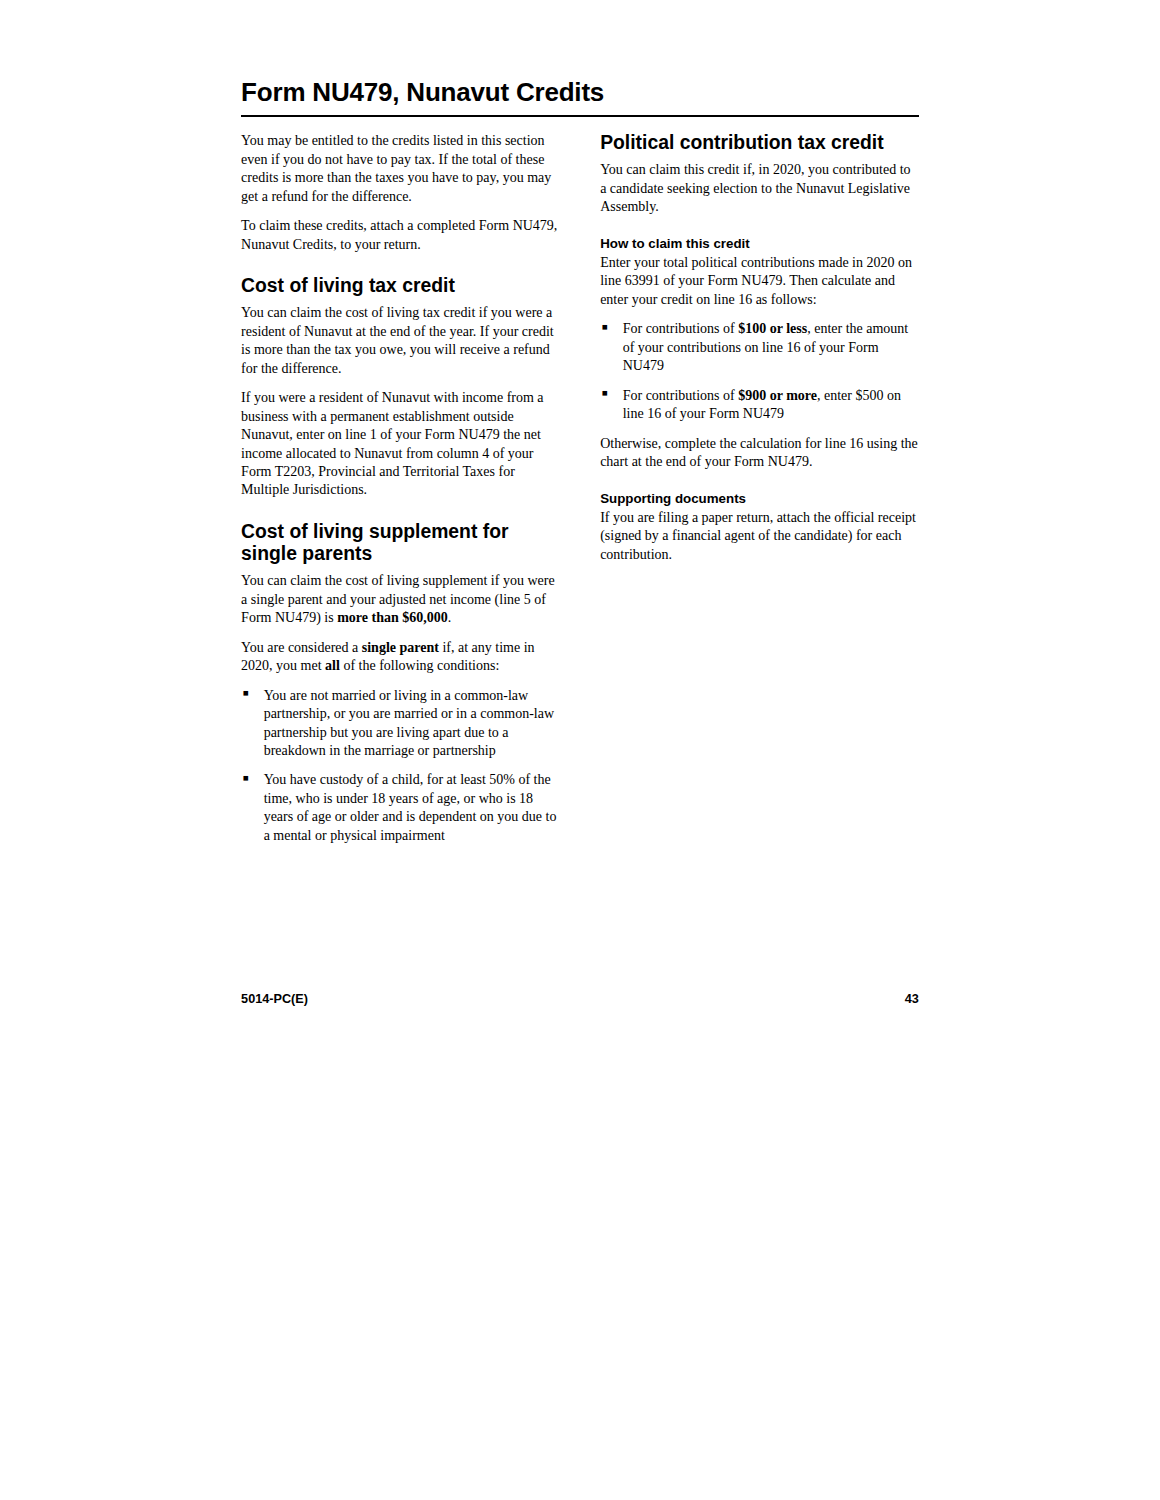Form NU479, Nunavut Credits
You may be entitled to the credits listed in this section even if you do not have to pay tax. If the total of these credits is more than the taxes you have to pay, you may get a refund for the difference.
To claim these credits, attach a completed Form NU479, Nunavut Credits, to your return.
Cost of living tax credit
You can claim the cost of living tax credit if you were a resident of Nunavut at the end of the year. If your credit is more than the tax you owe, you will receive a refund for the difference.
If you were a resident of Nunavut with income from a business with a permanent establishment outside Nunavut, enter on line 1 of your Form NU479 the net income allocated to Nunavut from column 4 of your Form T2203, Provincial and Territorial Taxes for Multiple Jurisdictions.
Cost of living supplement for single parents
You can claim the cost of living supplement if you were a single parent and your adjusted net income (line 5 of Form NU479) is more than $60,000.
You are considered a single parent if, at any time in 2020, you met all of the following conditions:
You are not married or living in a common-law partnership, or you are married or in a common-law partnership but you are living apart due to a breakdown in the marriage or partnership
You have custody of a child, for at least 50% of the time, who is under 18 years of age, or who is 18 years of age or older and is dependent on you due to a mental or physical impairment
Political contribution tax credit
You can claim this credit if, in 2020, you contributed to a candidate seeking election to the Nunavut Legislative Assembly.
How to claim this credit
Enter your total political contributions made in 2020 on line 63991 of your Form NU479. Then calculate and enter your credit on line 16 as follows:
For contributions of $100 or less, enter the amount of your contributions on line 16 of your Form NU479
For contributions of $900 or more, enter $500 on line 16 of your Form NU479
Otherwise, complete the calculation for line 16 using the chart at the end of your Form NU479.
Supporting documents
If you are filing a paper return, attach the official receipt (signed by a financial agent of the candidate) for each contribution.
5014-PC(E) 43